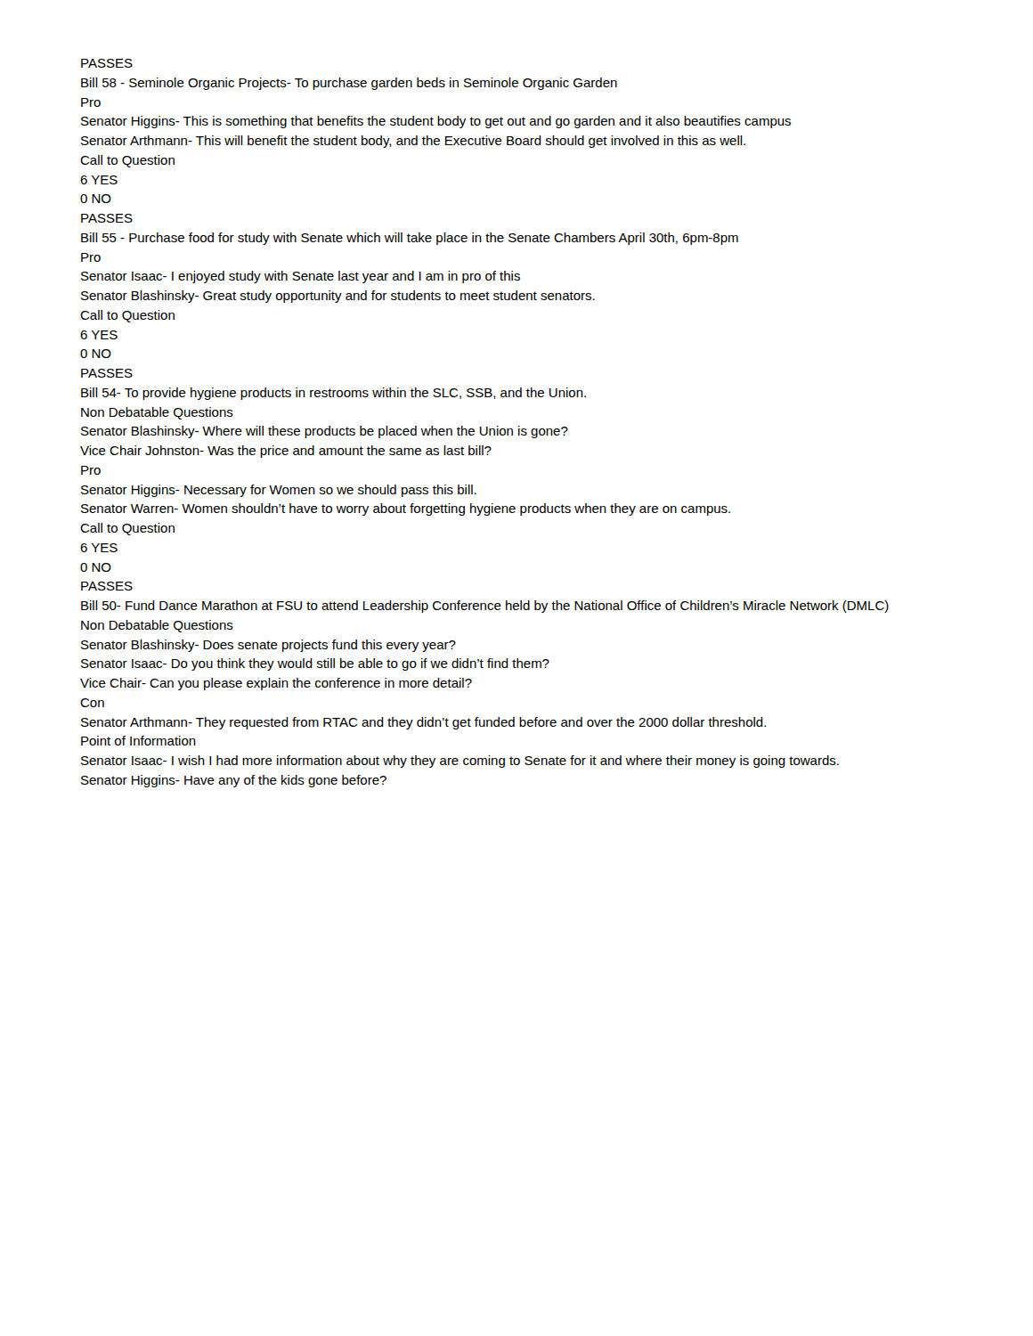PASSES
Bill 58 - Seminole Organic Projects- To purchase garden beds in Seminole Organic Garden
Pro
Senator Higgins- This is something that benefits the student body to get out and go garden and it also beautifies campus
Senator Arthmann- This will benefit the student body, and the Executive Board should get involved in this as well.
Call to Question
6 YES
0 NO
PASSES
Bill 55 - Purchase food for study with Senate which will take place in the Senate Chambers April 30th, 6pm-8pm
Pro
Senator Isaac- I enjoyed study with Senate last year and I am in pro of this
Senator Blashinsky- Great study opportunity and for students to meet student senators.
Call to Question
6 YES
0 NO
PASSES
Bill 54- To provide hygiene products in restrooms within the SLC, SSB, and the Union.
Non Debatable Questions
Senator Blashinsky- Where will these products be placed when the Union is gone?
Vice Chair Johnston- Was the price and amount the same as last bill?
Pro
Senator Higgins- Necessary for Women so we should pass this bill.
Senator Warren- Women shouldn’t have to worry about forgetting hygiene products when they are on campus.
Call to Question
6 YES
0 NO
PASSES
Bill 50- Fund Dance Marathon at FSU to attend Leadership Conference held by the National Office of Children’s Miracle Network (DMLC)
Non Debatable Questions
Senator Blashinsky- Does senate projects fund this every year?
Senator Isaac- Do you think they would still be able to go if we didn’t find them?
Vice Chair- Can you please explain the conference in more detail?
Con
Senator Arthmann- They requested from RTAC and they didn’t get funded before and over the 2000 dollar threshold.
Point of Information
Senator Isaac- I wish I had more information about why they are coming to Senate for it and where their money is going towards.
Senator Higgins- Have any of the kids gone before?